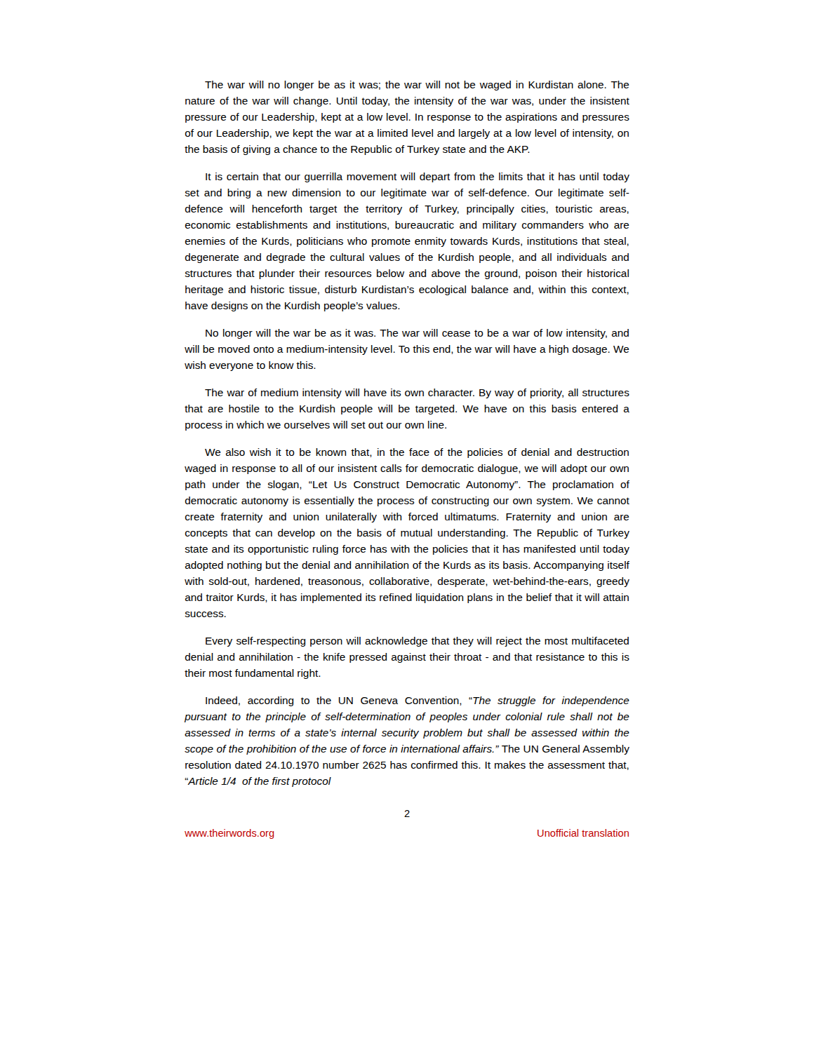The war will no longer be as it was; the war will not be waged in Kurdistan alone. The nature of the war will change. Until today, the intensity of the war was, under the insistent pressure of our Leadership, kept at a low level. In response to the aspirations and pressures of our Leadership, we kept the war at a limited level and largely at a low level of intensity, on the basis of giving a chance to the Republic of Turkey state and the AKP.
It is certain that our guerrilla movement will depart from the limits that it has until today set and bring a new dimension to our legitimate war of self-defence. Our legitimate self-defence will henceforth target the territory of Turkey, principally cities, touristic areas, economic establishments and institutions, bureaucratic and military commanders who are enemies of the Kurds, politicians who promote enmity towards Kurds, institutions that steal, degenerate and degrade the cultural values of the Kurdish people, and all individuals and structures that plunder their resources below and above the ground, poison their historical heritage and historic tissue, disturb Kurdistan’s ecological balance and, within this context, have designs on the Kurdish people’s values.
No longer will the war be as it was. The war will cease to be a war of low intensity, and will be moved onto a medium-intensity level. To this end, the war will have a high dosage. We wish everyone to know this.
The war of medium intensity will have its own character. By way of priority, all structures that are hostile to the Kurdish people will be targeted. We have on this basis entered a process in which we ourselves will set out our own line.
We also wish it to be known that, in the face of the policies of denial and destruction waged in response to all of our insistent calls for democratic dialogue, we will adopt our own path under the slogan, “Let Us Construct Democratic Autonomy”. The proclamation of democratic autonomy is essentially the process of constructing our own system. We cannot create fraternity and union unilaterally with forced ultimatums. Fraternity and union are concepts that can develop on the basis of mutual understanding. The Republic of Turkey state and its opportunistic ruling force has with the policies that it has manifested until today adopted nothing but the denial and annihilation of the Kurds as its basis. Accompanying itself with sold-out, hardened, treasonous, collaborative, desperate, wet-behind-the-ears, greedy and traitor Kurds, it has implemented its refined liquidation plans in the belief that it will attain success.
Every self-respecting person will acknowledge that they will reject the most multifaceted denial and annihilation - the knife pressed against their throat - and that resistance to this is their most fundamental right.
Indeed, according to the UN Geneva Convention, “The struggle for independence pursuant to the principle of self-determination of peoples under colonial rule shall not be assessed in terms of a state’s internal security problem but shall be assessed within the scope of the prohibition of the use of force in international affairs.” The UN General Assembly resolution dated 24.10.1970 number 2625 has confirmed this. It makes the assessment that, “Article 1/4 of the first protocol
2
www.theirwords.org
Unofficial translation